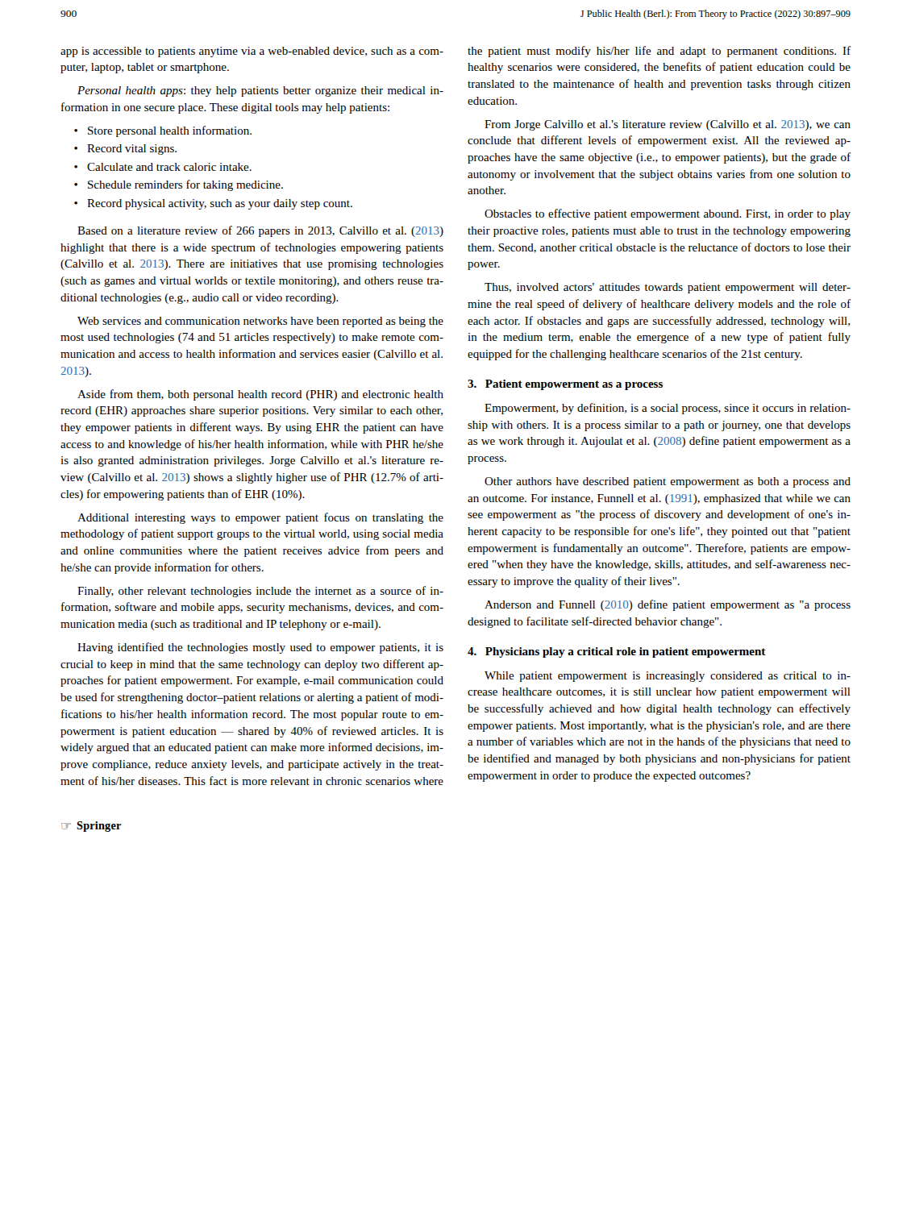900
J Public Health (Berl.): From Theory to Practice (2022) 30:897–909
app is accessible to patients anytime via a web-enabled device, such as a computer, laptop, tablet or smartphone.
Personal health apps: they help patients better organize their medical information in one secure place. These digital tools may help patients:
Store personal health information.
Record vital signs.
Calculate and track caloric intake.
Schedule reminders for taking medicine.
Record physical activity, such as your daily step count.
Based on a literature review of 266 papers in 2013, Calvillo et al. (2013) highlight that there is a wide spectrum of technologies empowering patients (Calvillo et al. 2013). There are initiatives that use promising technologies (such as games and virtual worlds or textile monitoring), and others reuse traditional technologies (e.g., audio call or video recording).
Web services and communication networks have been reported as being the most used technologies (74 and 51 articles respectively) to make remote communication and access to health information and services easier (Calvillo et al. 2013).
Aside from them, both personal health record (PHR) and electronic health record (EHR) approaches share superior positions. Very similar to each other, they empower patients in different ways. By using EHR the patient can have access to and knowledge of his/her health information, while with PHR he/she is also granted administration privileges. Jorge Calvillo et al.'s literature review (Calvillo et al. 2013) shows a slightly higher use of PHR (12.7% of articles) for empowering patients than of EHR (10%).
Additional interesting ways to empower patient focus on translating the methodology of patient support groups to the virtual world, using social media and online communities where the patient receives advice from peers and he/she can provide information for others.
Finally, other relevant technologies include the internet as a source of information, software and mobile apps, security mechanisms, devices, and communication media (such as traditional and IP telephony or e-mail).
Having identified the technologies mostly used to empower patients, it is crucial to keep in mind that the same technology can deploy two different approaches for patient empowerment. For example, e-mail communication could be used for strengthening doctor–patient relations or alerting a patient of modifications to his/her health information record. The most popular route to empowerment is patient education — shared by 40% of reviewed articles. It is widely argued that an educated patient can make more informed decisions, improve compliance, reduce anxiety levels, and participate actively in the treatment of his/her diseases. This fact is more relevant in chronic scenarios where the patient must modify his/her life and adapt to permanent conditions. If healthy scenarios were considered, the benefits of patient education could be translated to the maintenance of health and prevention tasks through citizen education.
From Jorge Calvillo et al.'s literature review (Calvillo et al. 2013), we can conclude that different levels of empowerment exist. All the reviewed approaches have the same objective (i.e., to empower patients), but the grade of autonomy or involvement that the subject obtains varies from one solution to another.
Obstacles to effective patient empowerment abound. First, in order to play their proactive roles, patients must able to trust in the technology empowering them. Second, another critical obstacle is the reluctance of doctors to lose their power.
Thus, involved actors' attitudes towards patient empowerment will determine the real speed of delivery of healthcare delivery models and the role of each actor. If obstacles and gaps are successfully addressed, technology will, in the medium term, enable the emergence of a new type of patient fully equipped for the challenging healthcare scenarios of the 21st century.
3. Patient empowerment as a process
Empowerment, by definition, is a social process, since it occurs in relationship with others. It is a process similar to a path or journey, one that develops as we work through it. Aujoulat et al. (2008) define patient empowerment as a process.
Other authors have described patient empowerment as both a process and an outcome. For instance, Funnell et al. (1991), emphasized that while we can see empowerment as "the process of discovery and development of one's inherent capacity to be responsible for one's life", they pointed out that "patient empowerment is fundamentally an outcome". Therefore, patients are empowered "when they have the knowledge, skills, attitudes, and self-awareness necessary to improve the quality of their lives".
Anderson and Funnell (2010) define patient empowerment as "a process designed to facilitate self-directed behavior change".
4. Physicians play a critical role in patient empowerment
While patient empowerment is increasingly considered as critical to increase healthcare outcomes, it is still unclear how patient empowerment will be successfully achieved and how digital health technology can effectively empower patients. Most importantly, what is the physician's role, and are there a number of variables which are not in the hands of the physicians that need to be identified and managed by both physicians and non-physicians for patient empowerment in order to produce the expected outcomes?
☞ Springer